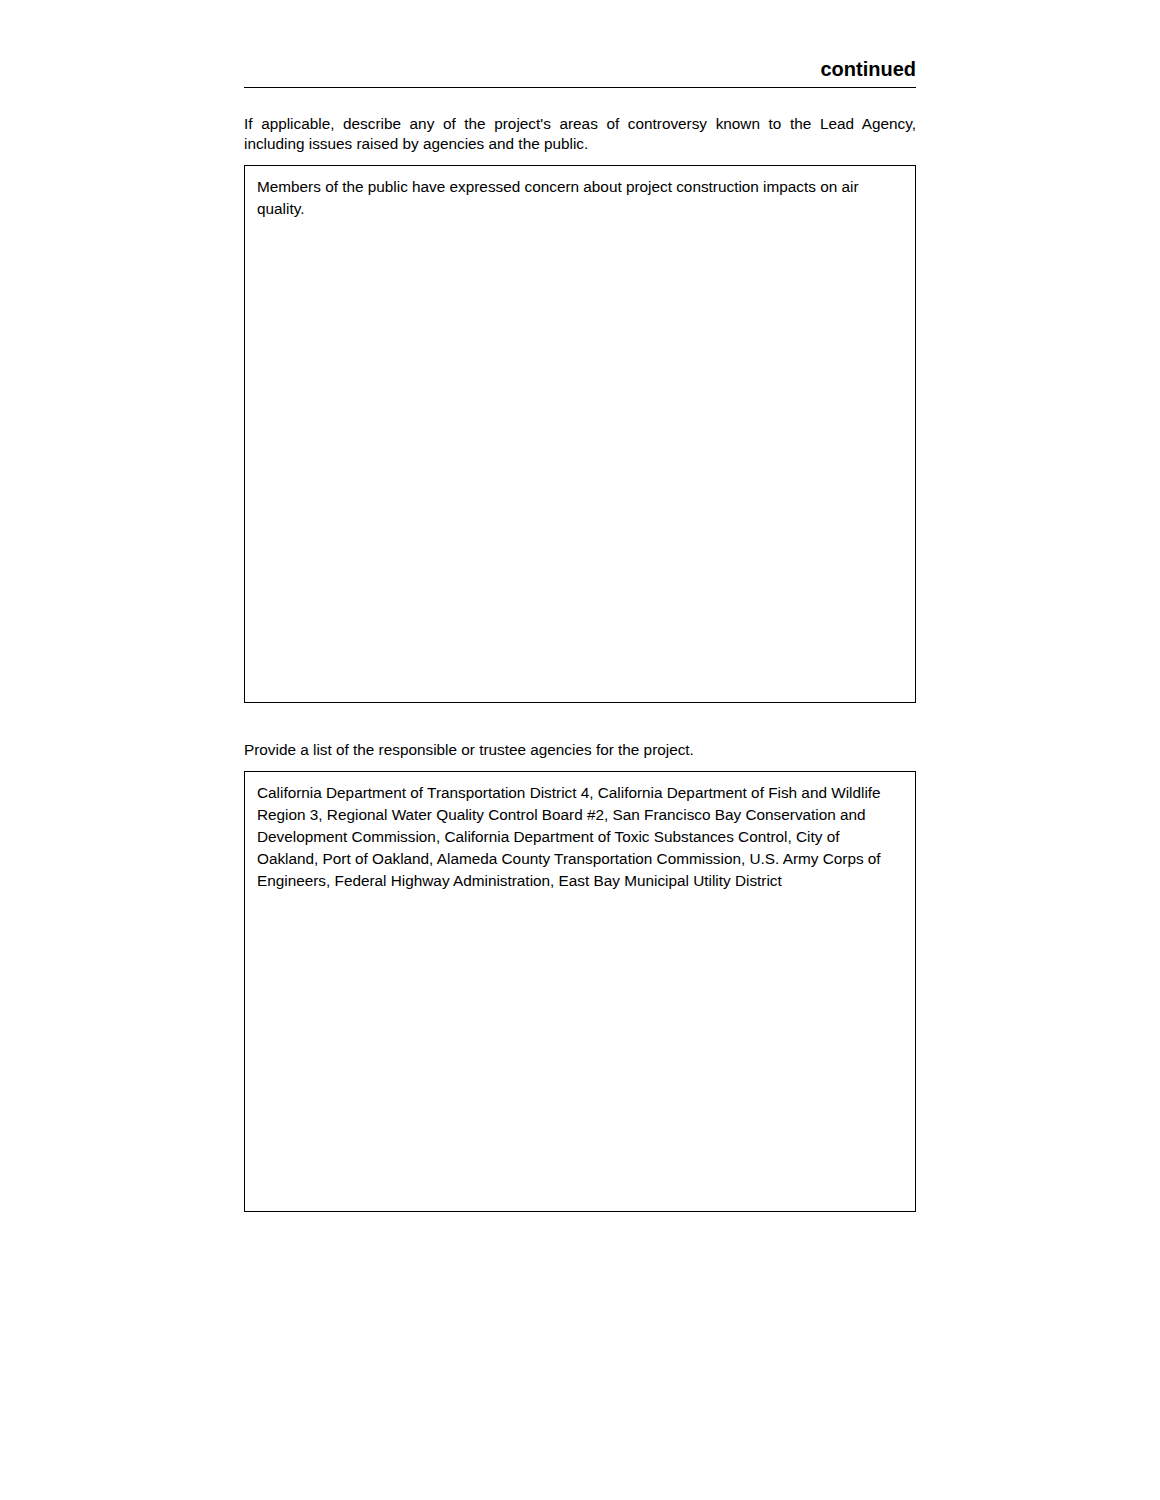continued
If applicable, describe any of the project's areas of controversy known to the Lead Agency, including issues raised by agencies and the public.
Members of the public have expressed concern about project construction impacts on air quality.
Provide a list of the responsible or trustee agencies for the project.
California Department of Transportation District 4, California Department of Fish and Wildlife Region 3, Regional Water Quality Control Board #2, San Francisco Bay Conservation and Development Commission, California Department of Toxic Substances Control, City of Oakland, Port of Oakland, Alameda County Transportation Commission, U.S. Army Corps of Engineers, Federal Highway Administration, East Bay Municipal Utility District